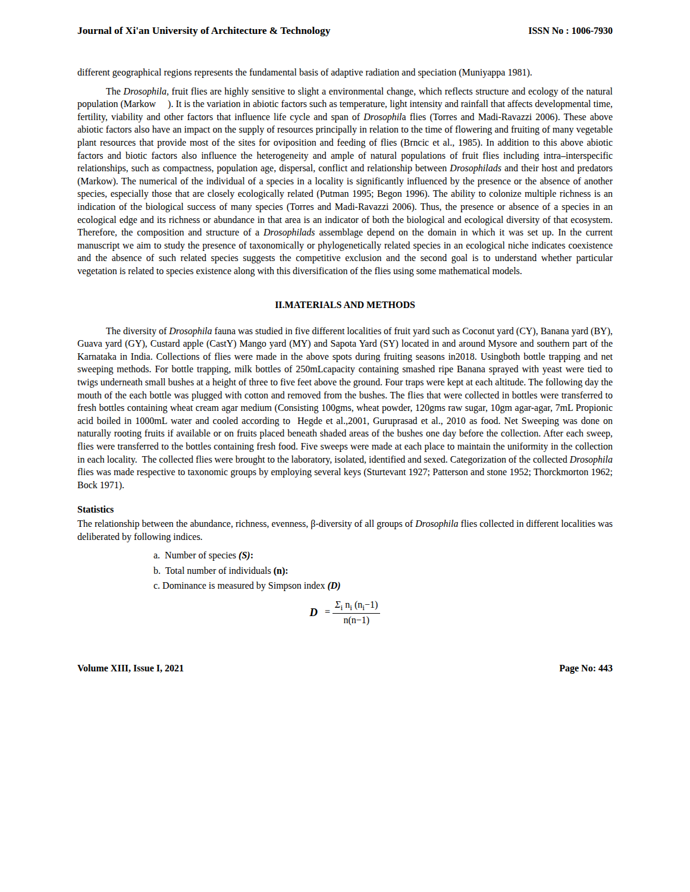Journal of Xi'an University of Architecture & Technology ISSN No : 1006-7930
different geographical regions represents the fundamental basis of adaptive radiation and speciation (Muniyappa 1981).
The Drosophila, fruit flies are highly sensitive to slight a environmental change, which reflects structure and ecology of the natural population (Markow ). It is the variation in abiotic factors such as temperature, light intensity and rainfall that affects developmental time, fertility, viability and other factors that influence life cycle and span of Drosophila flies (Torres and Madi-Ravazzi 2006). These above abiotic factors also have an impact on the supply of resources principally in relation to the time of flowering and fruiting of many vegetable plant resources that provide most of the sites for oviposition and feeding of flies (Brncic et al., 1985). In addition to this above abiotic factors and biotic factors also influence the heterogeneity and ample of natural populations of fruit flies including intra–interspecific relationships, such as compactness, population age, dispersal, conflict and relationship between Drosophilads and their host and predators (Markow). The numerical of the individual of a species in a locality is significantly influenced by the presence or the absence of another species, especially those that are closely ecologically related (Putman 1995; Begon 1996). The ability to colonize multiple richness is an indication of the biological success of many species (Torres and Madi-Ravazzi 2006). Thus, the presence or absence of a species in an ecological edge and its richness or abundance in that area is an indicator of both the biological and ecological diversity of that ecosystem. Therefore, the composition and structure of a Drosophilads assemblage depend on the domain in which it was set up. In the current manuscript we aim to study the presence of taxonomically or phylogenetically related species in an ecological niche indicates coexistence and the absence of such related species suggests the competitive exclusion and the second goal is to understand whether particular vegetation is related to species existence along with this diversification of the flies using some mathematical models.
II.MATERIALS AND METHODS
The diversity of Drosophila fauna was studied in five different localities of fruit yard such as Coconut yard (CY), Banana yard (BY), Guava yard (GY), Custard apple (CastY) Mango yard (MY) and Sapota Yard (SY) located in and around Mysore and southern part of the Karnataka in India. Collections of flies were made in the above spots during fruiting seasons in2018. Usingboth bottle trapping and net sweeping methods. For bottle trapping, milk bottles of 250mLcapacity containing smashed ripe Banana sprayed with yeast were tied to twigs underneath small bushes at a height of three to five feet above the ground. Four traps were kept at each altitude. The following day the mouth of the each bottle was plugged with cotton and removed from the bushes. The flies that were collected in bottles were transferred to fresh bottles containing wheat cream agar medium (Consisting 100gms, wheat powder, 120gms raw sugar, 10gm agar-agar, 7mL Propionic acid boiled in 1000mL water and cooled according to Hegde et al.,2001, Guruprasad et al., 2010 as food. Net Sweeping was done on naturally rooting fruits if available or on fruits placed beneath shaded areas of the bushes one day before the collection. After each sweep, flies were transferred to the bottles containing fresh food. Five sweeps were made at each place to maintain the uniformity in the collection in each locality. The collected flies were brought to the laboratory, isolated, identified and sexed. Categorization of the collected Drosophila flies was made respective to taxonomic groups by employing several keys (Sturtevant 1927; Patterson and stone 1952; Thorckmorton 1962; Bock 1971).
Statistics
The relationship between the abundance, richness, evenness, β-diversity of all groups of Drosophila flies collected in different localities was deliberated by following indices.
a. Number of species (S):
b. Total number of individuals (n):
c. Dominance is measured by Simpson index (D)
D = Σi ni (ni−1) n(n−1)
Volume XIII, Issue I, 2021 Page No: 443